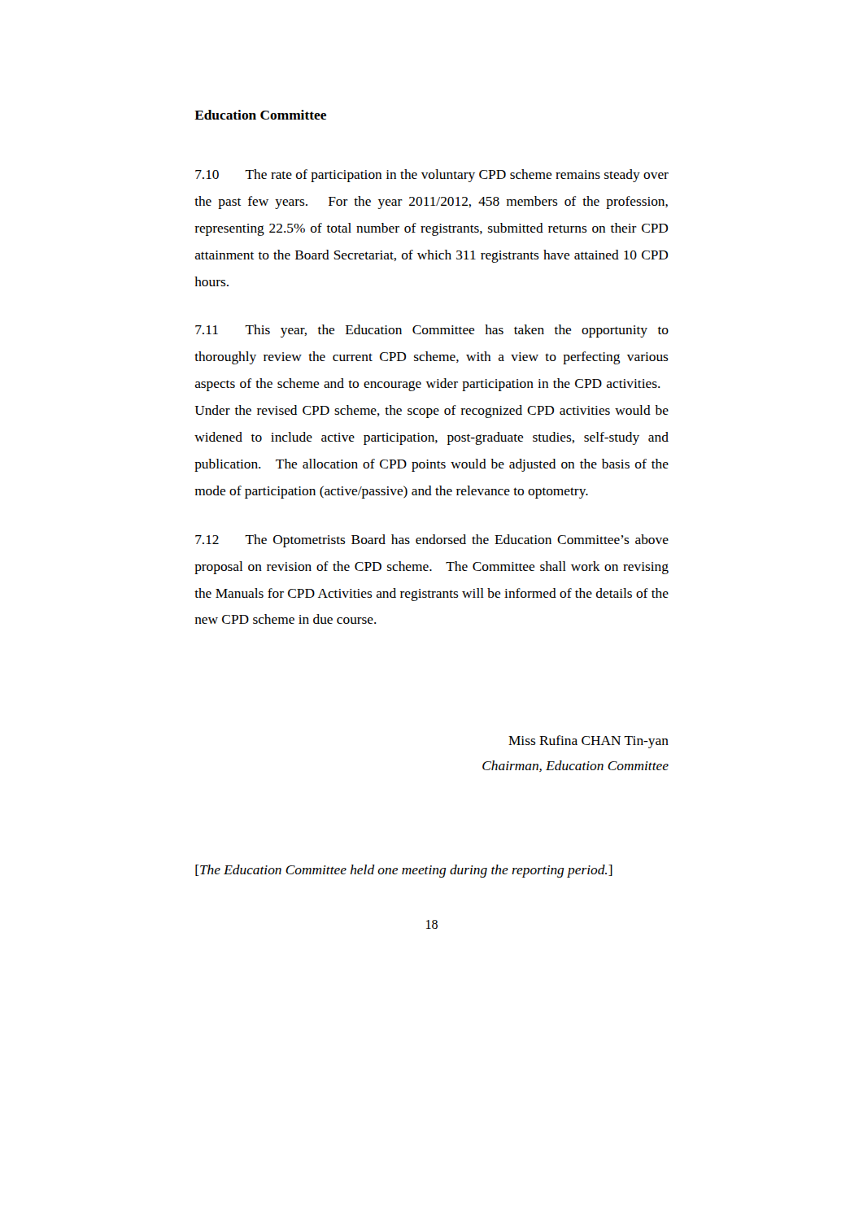Education Committee
7.10 The rate of participation in the voluntary CPD scheme remains steady over the past few years. For the year 2011/2012, 458 members of the profession, representing 22.5% of total number of registrants, submitted returns on their CPD attainment to the Board Secretariat, of which 311 registrants have attained 10 CPD hours.
7.11 This year, the Education Committee has taken the opportunity to thoroughly review the current CPD scheme, with a view to perfecting various aspects of the scheme and to encourage wider participation in the CPD activities. Under the revised CPD scheme, the scope of recognized CPD activities would be widened to include active participation, post-graduate studies, self-study and publication. The allocation of CPD points would be adjusted on the basis of the mode of participation (active/passive) and the relevance to optometry.
7.12 The Optometrists Board has endorsed the Education Committee’s above proposal on revision of the CPD scheme. The Committee shall work on revising the Manuals for CPD Activities and registrants will be informed of the details of the new CPD scheme in due course.
Miss Rufina CHAN Tin-yan Chairman, Education Committee
[The Education Committee held one meeting during the reporting period.]
18